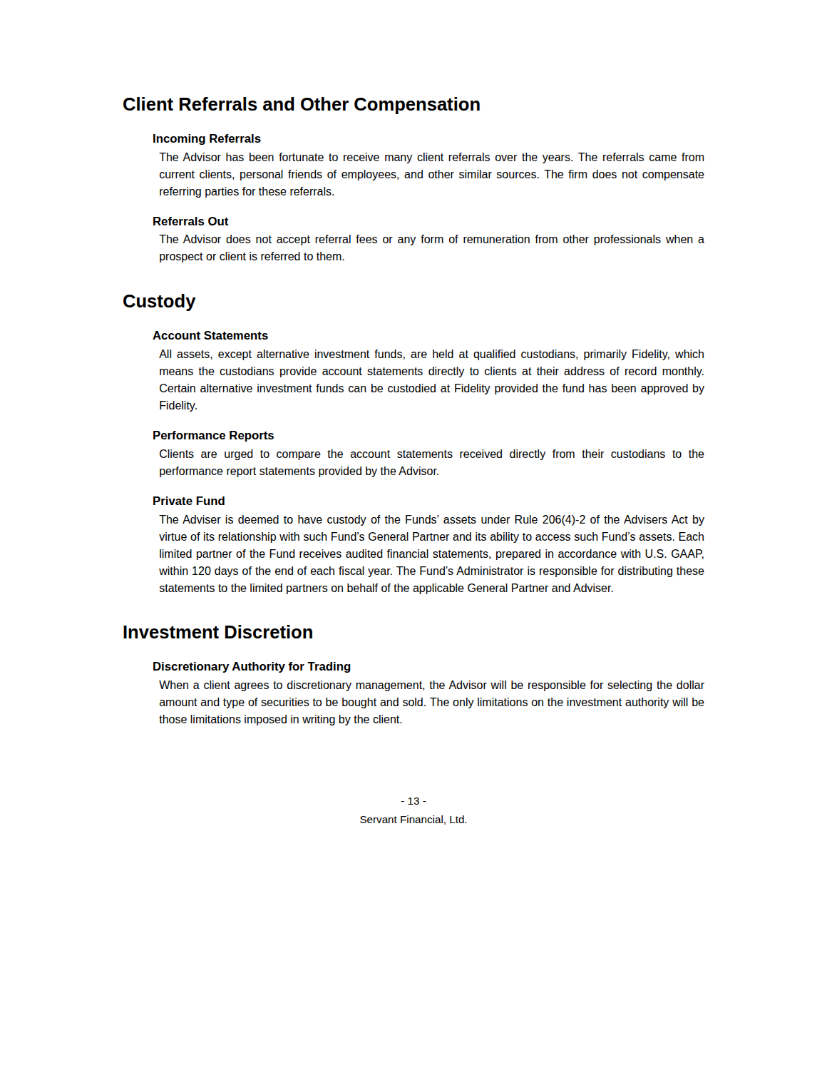Client Referrals and Other Compensation
Incoming Referrals
The Advisor has been fortunate to receive many client referrals over the years. The referrals came from current clients, personal friends of employees, and other similar sources. The firm does not compensate referring parties for these referrals.
Referrals Out
The Advisor does not accept referral fees or any form of remuneration from other professionals when a prospect or client is referred to them.
Custody
Account Statements
All assets, except alternative investment funds, are held at qualified custodians, primarily Fidelity, which means the custodians provide account statements directly to clients at their address of record monthly. Certain alternative investment funds can be custodied at Fidelity provided the fund has been approved by Fidelity.
Performance Reports
Clients are urged to compare the account statements received directly from their custodians to the performance report statements provided by the Advisor.
Private Fund
The Adviser is deemed to have custody of the Funds’ assets under Rule 206(4)-2 of the Advisers Act by virtue of its relationship with such Fund’s General Partner and its ability to access such Fund’s assets. Each limited partner of the Fund receives audited financial statements, prepared in accordance with U.S. GAAP, within 120 days of the end of each fiscal year. The Fund’s Administrator is responsible for distributing these statements to the limited partners on behalf of the applicable General Partner and Adviser.
Investment Discretion
Discretionary Authority for Trading
When a client agrees to discretionary management, the Advisor will be responsible for selecting the dollar amount and type of securities to be bought and sold. The only limitations on the investment authority will be those limitations imposed in writing by the client.
- 13 -
Servant Financial, Ltd.